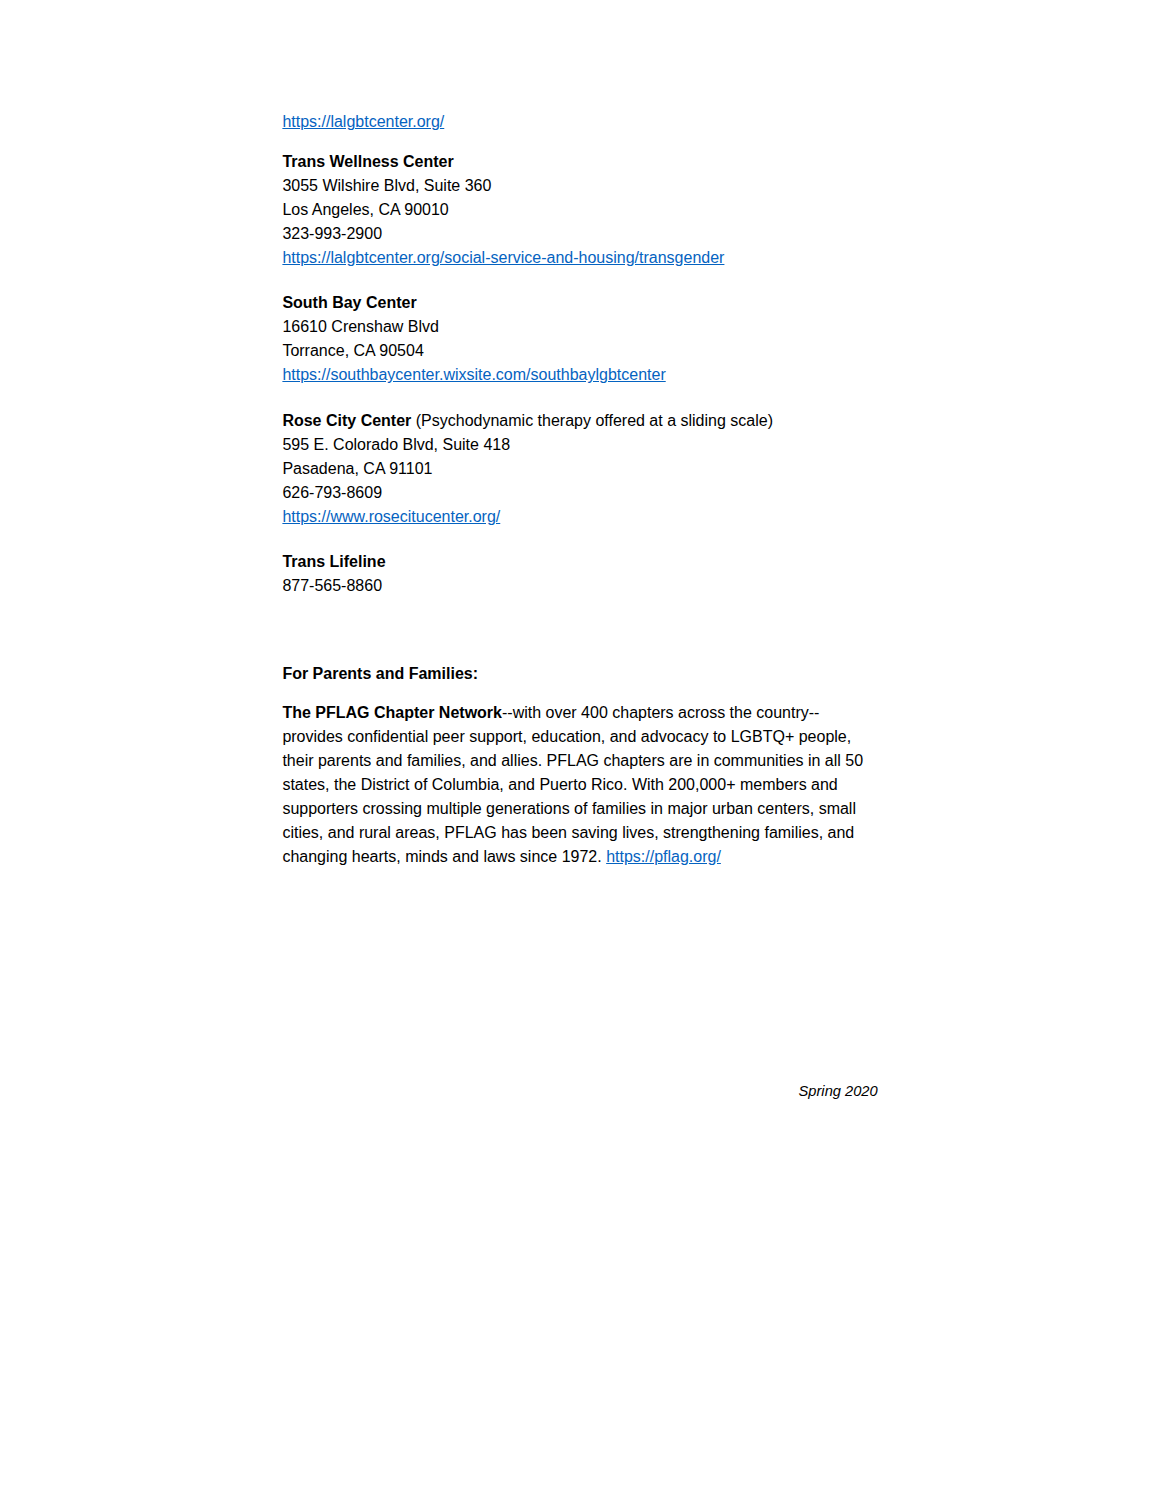https://lalgbtcenter.org/
Trans Wellness Center
3055 Wilshire Blvd, Suite 360
Los Angeles, CA 90010
323-993-2900
https://lalgbtcenter.org/social-service-and-housing/transgender
South Bay Center
16610 Crenshaw Blvd
Torrance, CA 90504
https://southbaycenter.wixsite.com/southbaylgbtcenter
Rose City Center (Psychodynamic therapy offered at a sliding scale)
595 E. Colorado Blvd, Suite 418
Pasadena, CA 91101
626-793-8609
https://www.rosecitucenter.org/
Trans Lifeline
877-565-8860
For Parents and Families:
The PFLAG Chapter Network--with over 400 chapters across the country--provides confidential peer support, education, and advocacy to LGBTQ+ people, their parents and families, and allies. PFLAG chapters are in communities in all 50 states, the District of Columbia, and Puerto Rico. With 200,000+ members and supporters crossing multiple generations of families in major urban centers, small cities, and rural areas, PFLAG has been saving lives, strengthening families, and changing hearts, minds and laws since 1972. https://pflag.org/
Spring 2020